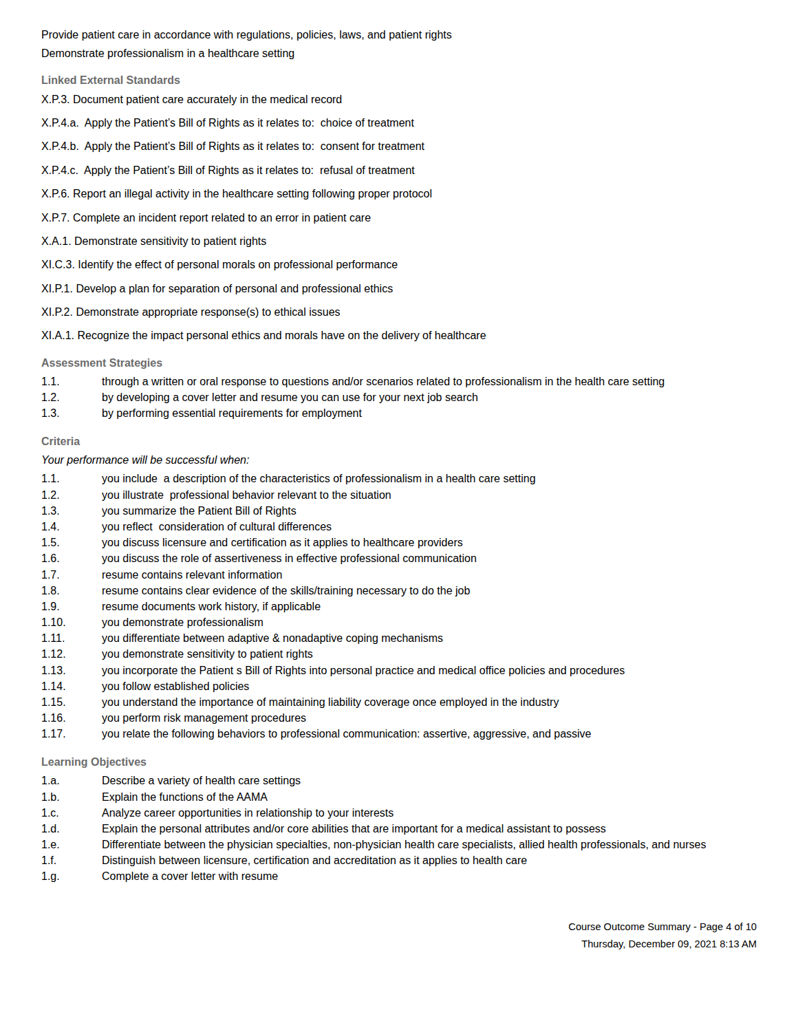Provide patient care in accordance with regulations, policies, laws, and patient rights
Demonstrate professionalism in a healthcare setting
Linked External Standards
X.P.3. Document patient care accurately in the medical record
X.P.4.a. Apply the Patient’s Bill of Rights as it relates to: choice of treatment
X.P.4.b. Apply the Patient’s Bill of Rights as it relates to: consent for treatment
X.P.4.c. Apply the Patient’s Bill of Rights as it relates to: refusal of treatment
X.P.6. Report an illegal activity in the healthcare setting following proper protocol
X.P.7. Complete an incident report related to an error in patient care
X.A.1. Demonstrate sensitivity to patient rights
XI.C.3. Identify the effect of personal morals on professional performance
XI.P.1. Develop a plan for separation of personal and professional ethics
XI.P.2. Demonstrate appropriate response(s) to ethical issues
XI.A.1. Recognize the impact personal ethics and morals have on the delivery of healthcare
Assessment Strategies
| 1.1. | through a written or oral response to questions and/or scenarios related to professionalism in the health care setting |
| 1.2. | by developing a cover letter and resume you can use for your next job search |
| 1.3. | by performing essential requirements for employment |
Criteria
Your performance will be successful when:
| 1.1. | you include a description of the characteristics of professionalism in a health care setting |
| 1.2. | you illustrate professional behavior relevant to the situation |
| 1.3. | you summarize the Patient Bill of Rights |
| 1.4. | you reflect consideration of cultural differences |
| 1.5. | you discuss licensure and certification as it applies to healthcare providers |
| 1.6. | you discuss the role of assertiveness in effective professional communication |
| 1.7. | resume contains relevant information |
| 1.8. | resume contains clear evidence of the skills/training necessary to do the job |
| 1.9. | resume documents work history, if applicable |
| 1.10. | you demonstrate professionalism |
| 1.11. | you differentiate between adaptive & nonadaptive coping mechanisms |
| 1.12. | you demonstrate sensitivity to patient rights |
| 1.13. | you incorporate the Patient s Bill of Rights into personal practice and medical office policies and procedures |
| 1.14. | you follow established policies |
| 1.15. | you understand the importance of maintaining liability coverage once employed in the industry |
| 1.16. | you perform risk management procedures |
| 1.17. | you relate the following behaviors to professional communication: assertive, aggressive, and passive |
Learning Objectives
| 1.a. | Describe a variety of health care settings |
| 1.b. | Explain the functions of the AAMA |
| 1.c. | Analyze career opportunities in relationship to your interests |
| 1.d. | Explain the personal attributes and/or core abilities that are important for a medical assistant to possess |
| 1.e. | Differentiate between the physician specialties, non-physician health care specialists, allied health professionals, and nurses |
| 1.f. | Distinguish between licensure, certification and accreditation as it applies to health care |
| 1.g. | Complete a cover letter with resume |
Course Outcome Summary - Page 4 of 10
Thursday, December 09, 2021 8:13 AM